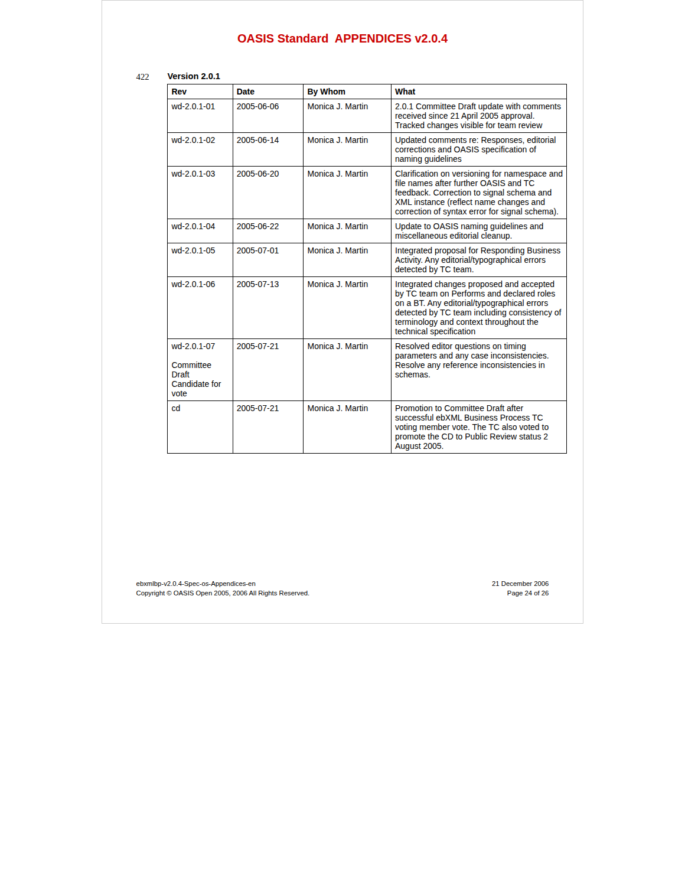OASIS Standard APPENDICES v2.0.4
422
Version 2.0.1
| Rev | Date | By Whom | What |
| --- | --- | --- | --- |
| wd-2.0.1-01 | 2005-06-06 | Monica J. Martin | 2.0.1 Committee Draft update with comments received since 21 April 2005 approval. Tracked changes visible for team review |
| wd-2.0.1-02 | 2005-06-14 | Monica J. Martin | Updated comments re: Responses, editorial corrections and OASIS specification of naming guidelines |
| wd-2.0.1-03 | 2005-06-20 | Monica J. Martin | Clarification on versioning for namespace and file names after further OASIS and TC feedback. Correction to signal schema and XML instance (reflect name changes and correction of syntax error for signal schema). |
| wd-2.0.1-04 | 2005-06-22 | Monica J. Martin | Update to OASIS naming guidelines and miscellaneous editorial cleanup. |
| wd-2.0.1-05 | 2005-07-01 | Monica J. Martin | Integrated proposal for Responding Business Activity. Any editorial/typographical errors detected by TC team. |
| wd-2.0.1-06 | 2005-07-13 | Monica J. Martin | Integrated changes proposed and accepted by TC team on Performs and declared roles on a BT. Any editorial/typographical errors detected by TC team including consistency of terminology and context throughout the technical specification |
| wd-2.0.1-07 Committee Draft Candidate for vote | 2005-07-21 | Monica J. Martin | Resolved editor questions on timing parameters and any case inconsistencies. Resolve any reference inconsistencies in schemas. |
| cd | 2005-07-21 | Monica J. Martin | Promotion to Committee Draft after successful ebXML Business Process TC voting member vote. The TC also voted to promote the CD to Public Review status 2 August 2005. |
ebxmlbp-v2.0.4-Spec-os-Appendices-en
21 December 2006
Copyright © OASIS Open 2005, 2006 All Rights Reserved.
Page 24 of 26